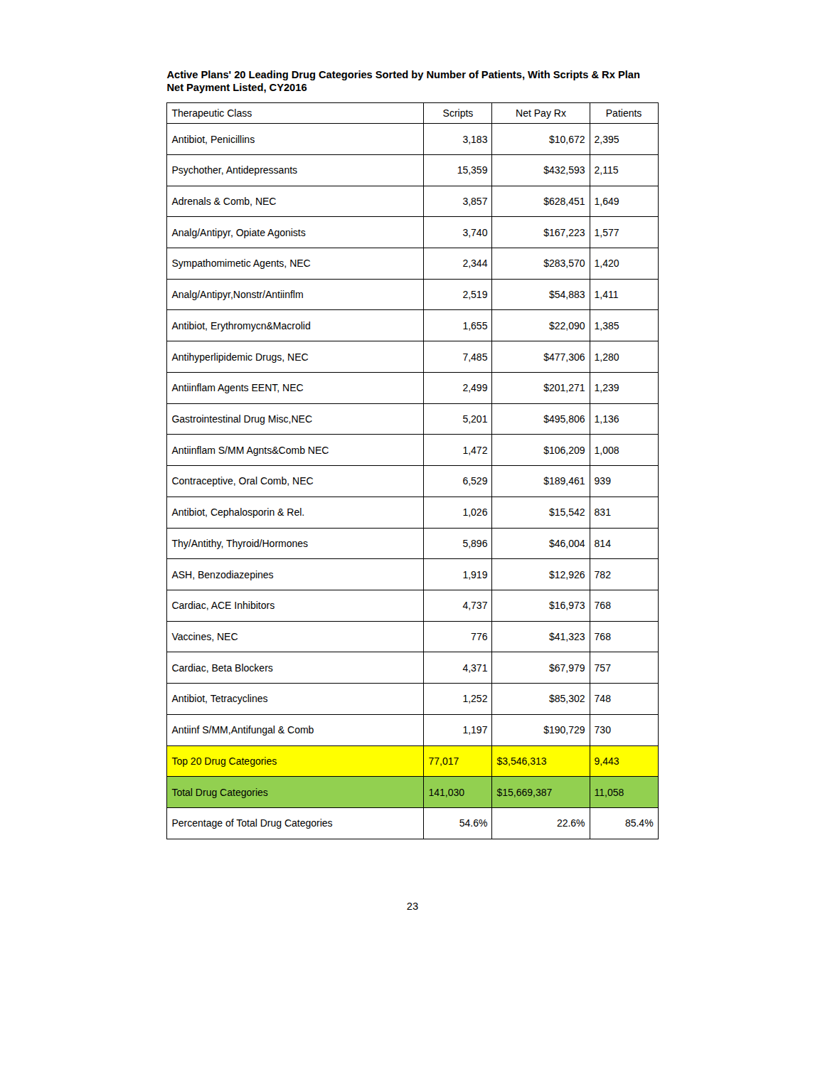Active Plans' 20 Leading Drug Categories Sorted by Number of Patients, With Scripts & Rx Plan Net Payment Listed, CY2016
| Therapeutic Class | Scripts | Net Pay Rx | Patients |
| --- | --- | --- | --- |
| Antibiot, Penicillins | 3,183 | $10,672 | 2,395 |
| Psychother, Antidepressants | 15,359 | $432,593 | 2,115 |
| Adrenals & Comb, NEC | 3,857 | $628,451 | 1,649 |
| Analg/Antipyr, Opiate Agonists | 3,740 | $167,223 | 1,577 |
| Sympathomimetic Agents, NEC | 2,344 | $283,570 | 1,420 |
| Analg/Antipyr,Nonstr/Antiinflm | 2,519 | $54,883 | 1,411 |
| Antibiot, Erythromycn&Macrolid | 1,655 | $22,090 | 1,385 |
| Antihyperlipidemic Drugs, NEC | 7,485 | $477,306 | 1,280 |
| Antiinflam Agents EENT, NEC | 2,499 | $201,271 | 1,239 |
| Gastrointestinal Drug Misc,NEC | 5,201 | $495,806 | 1,136 |
| Antiinflam S/MM Agnts&Comb NEC | 1,472 | $106,209 | 1,008 |
| Contraceptive, Oral Comb, NEC | 6,529 | $189,461 | 939 |
| Antibiot, Cephalosporin & Rel. | 1,026 | $15,542 | 831 |
| Thy/Antithy, Thyroid/Hormones | 5,896 | $46,004 | 814 |
| ASH, Benzodiazepines | 1,919 | $12,926 | 782 |
| Cardiac, ACE Inhibitors | 4,737 | $16,973 | 768 |
| Vaccines, NEC | 776 | $41,323 | 768 |
| Cardiac, Beta Blockers | 4,371 | $67,979 | 757 |
| Antibiot, Tetracyclines | 1,252 | $85,302 | 748 |
| Antiinf S/MM,Antifungal & Comb | 1,197 | $190,729 | 730 |
| Top 20 Drug Categories | 77,017 | $3,546,313 | 9,443 |
| Total Drug Categories | 141,030 | $15,669,387 | 11,058 |
| Percentage of Total Drug Categories | 54.6% | 22.6% | 85.4% |
23